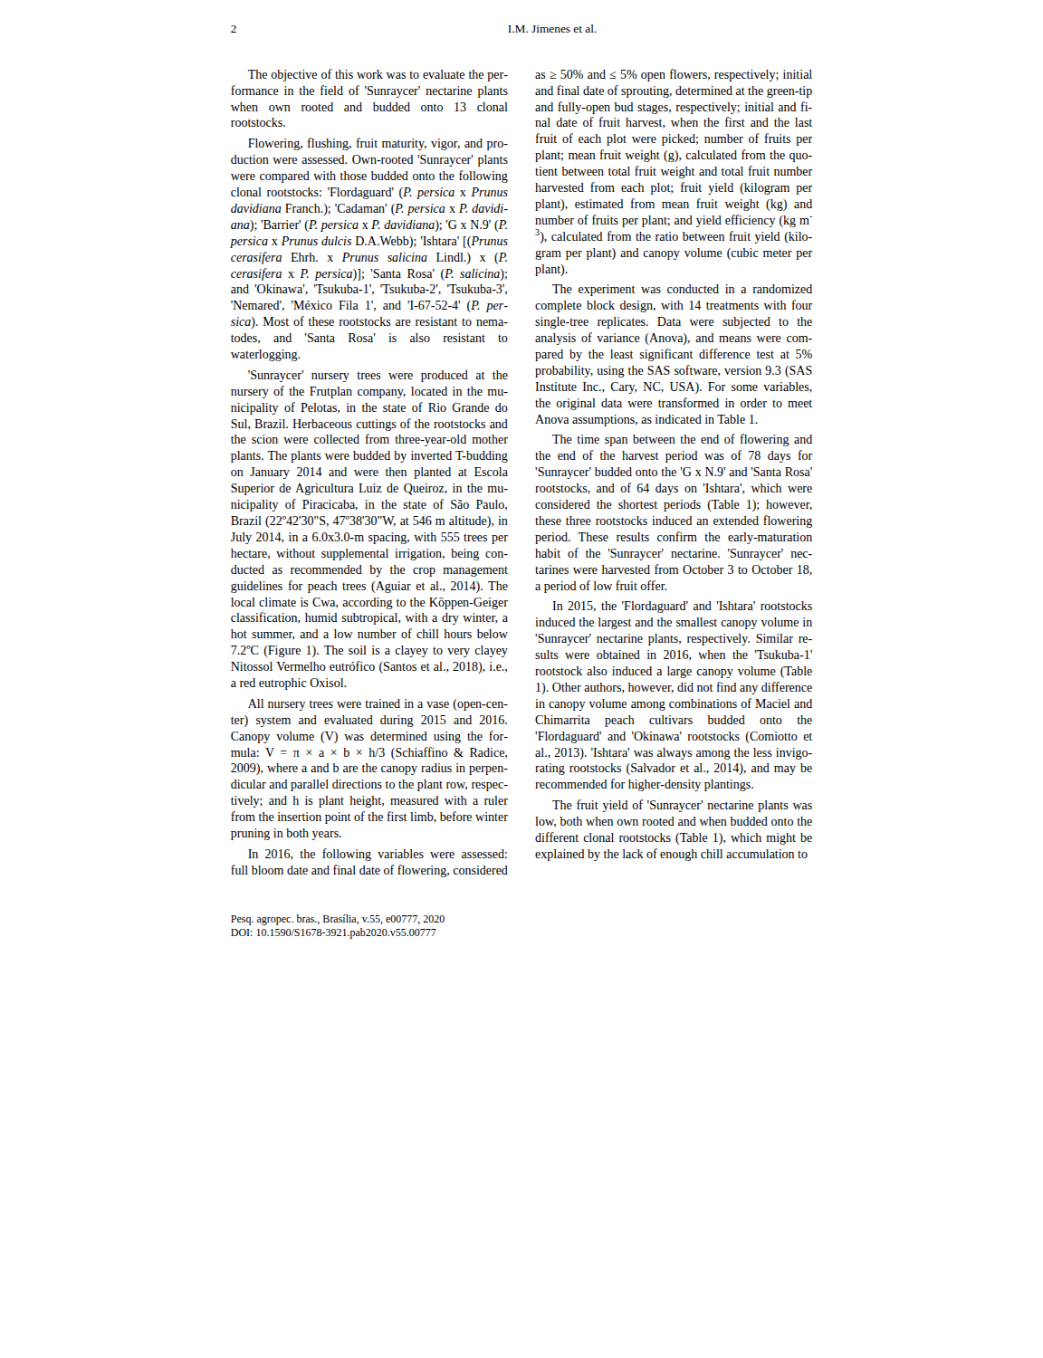2
I.M. Jimenes et al.
The objective of this work was to evaluate the performance in the field of 'Sunraycer' nectarine plants when own rooted and budded onto 13 clonal rootstocks.
Flowering, flushing, fruit maturity, vigor, and production were assessed. Own-rooted 'Sunraycer' plants were compared with those budded onto the following clonal rootstocks: 'Flordaguard' (P. persica x Prunus davidiana Franch.); 'Cadaman' (P. persica x P. davidiana); 'Barrier' (P. persica x P. davidiana); 'G x N.9' (P. persica x Prunus dulcis D.A.Webb); 'Ishtara' [(Prunus cerasifera Ehrh. x Prunus salicina Lindl.) x (P. cerasifera x P. persica)]; 'Santa Rosa' (P. salicina); and 'Okinawa', 'Tsukuba-1', 'Tsukuba-2', 'Tsukuba-3', 'Nemared', 'México Fila 1', and 'I-67-52-4' (P. persica). Most of these rootstocks are resistant to nematodes, and 'Santa Rosa' is also resistant to waterlogging.
'Sunraycer' nursery trees were produced at the nursery of the Frutplan company, located in the municipality of Pelotas, in the state of Rio Grande do Sul, Brazil. Herbaceous cuttings of the rootstocks and the scion were collected from three-year-old mother plants. The plants were budded by inverted T-budding on January 2014 and were then planted at Escola Superior de Agricultura Luiz de Queiroz, in the municipality of Piracicaba, in the state of São Paulo, Brazil (22º42'30"S, 47º38'30"W, at 546 m altitude), in July 2014, in a 6.0x3.0-m spacing, with 555 trees per hectare, without supplemental irrigation, being conducted as recommended by the crop management guidelines for peach trees (Aguiar et al., 2014). The local climate is Cwa, according to the Köppen-Geiger classification, humid subtropical, with a dry winter, a hot summer, and a low number of chill hours below 7.2ºC (Figure 1). The soil is a clayey to very clayey Nitossol Vermelho eutrófico (Santos et al., 2018), i.e., a red eutrophic Oxisol.
All nursery trees were trained in a vase (open-center) system and evaluated during 2015 and 2016. Canopy volume (V) was determined using the formula: V = π × a × b × h/3 (Schiaffino & Radice, 2009), where a and b are the canopy radius in perpendicular and parallel directions to the plant row, respectively; and h is plant height, measured with a ruler from the insertion point of the first limb, before winter pruning in both years.
In 2016, the following variables were assessed: full bloom date and final date of flowering, considered as ≥ 50% and ≤ 5% open flowers, respectively; initial and final date of sprouting, determined at the green-tip and fully-open bud stages, respectively; initial and final date of fruit harvest, when the first and the last fruit of each plot were picked; number of fruits per plant; mean fruit weight (g), calculated from the quotient between total fruit weight and total fruit number harvested from each plot; fruit yield (kilogram per plant), estimated from mean fruit weight (kg) and number of fruits per plant; and yield efficiency (kg m-3), calculated from the ratio between fruit yield (kilogram per plant) and canopy volume (cubic meter per plant).
The experiment was conducted in a randomized complete block design, with 14 treatments with four single-tree replicates. Data were subjected to the analysis of variance (Anova), and means were compared by the least significant difference test at 5% probability, using the SAS software, version 9.3 (SAS Institute Inc., Cary, NC, USA). For some variables, the original data were transformed in order to meet Anova assumptions, as indicated in Table 1.
The time span between the end of flowering and the end of the harvest period was of 78 days for 'Sunraycer' budded onto the 'G x N.9' and 'Santa Rosa' rootstocks, and of 64 days on 'Ishtara', which were considered the shortest periods (Table 1); however, these three rootstocks induced an extended flowering period. These results confirm the early-maturation habit of the 'Sunraycer' nectarine. 'Sunraycer' nectarines were harvested from October 3 to October 18, a period of low fruit offer.
In 2015, the 'Flordaguard' and 'Ishtara' rootstocks induced the largest and the smallest canopy volume in 'Sunraycer' nectarine plants, respectively. Similar results were obtained in 2016, when the 'Tsukuba-1' rootstock also induced a large canopy volume (Table 1). Other authors, however, did not find any difference in canopy volume among combinations of Maciel and Chimarrita peach cultivars budded onto the 'Flordaguard' and 'Okinawa' rootstocks (Comiotto et al., 2013). 'Ishtara' was always among the less invigorating rootstocks (Salvador et al., 2014), and may be recommended for higher-density plantings.
The fruit yield of 'Sunraycer' nectarine plants was low, both when own rooted and when budded onto the different clonal rootstocks (Table 1), which might be explained by the lack of enough chill accumulation to
Pesq. agropec. bras., Brasília, v.55, e00777, 2020
DOI: 10.1590/S1678-3921.pab2020.v55.00777